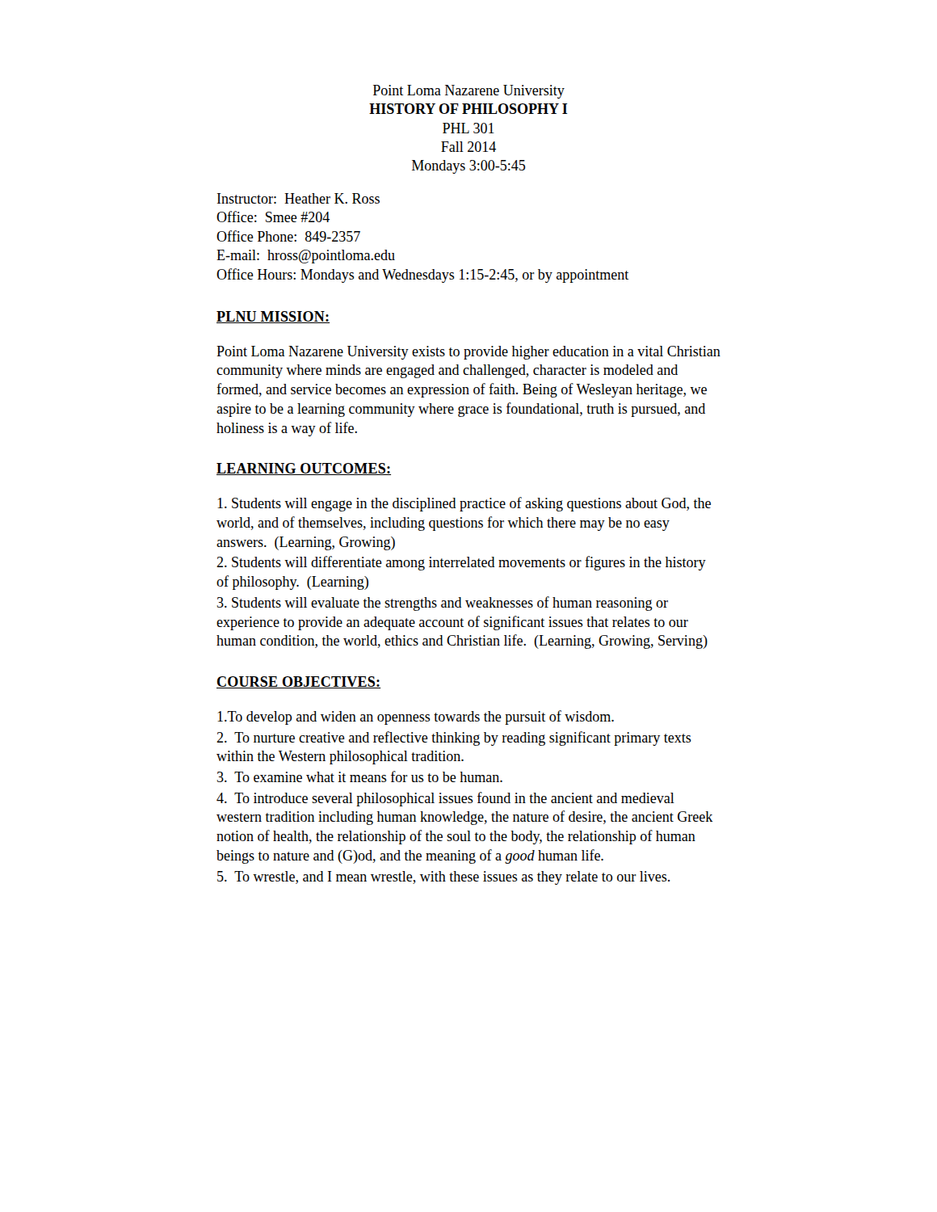Point Loma Nazarene University
HISTORY OF PHILOSOPHY I
PHL 301
Fall 2014
Mondays 3:00-5:45
Instructor: Heather K. Ross
Office: Smee #204
Office Phone: 849-2357
E-mail: hross@pointloma.edu
Office Hours: Mondays and Wednesdays 1:15-2:45, or by appointment
PLNU MISSION:
Point Loma Nazarene University exists to provide higher education in a vital Christian community where minds are engaged and challenged, character is modeled and formed, and service becomes an expression of faith. Being of Wesleyan heritage, we aspire to be a learning community where grace is foundational, truth is pursued, and holiness is a way of life.
LEARNING OUTCOMES:
1. Students will engage in the disciplined practice of asking questions about God, the world, and of themselves, including questions for which there may be no easy answers. (Learning, Growing)
2. Students will differentiate among interrelated movements or figures in the history of philosophy. (Learning)
3. Students will evaluate the strengths and weaknesses of human reasoning or experience to provide an adequate account of significant issues that relates to our human condition, the world, ethics and Christian life. (Learning, Growing, Serving)
COURSE OBJECTIVES:
1.To develop and widen an openness towards the pursuit of wisdom.
2. To nurture creative and reflective thinking by reading significant primary texts within the Western philosophical tradition.
3. To examine what it means for us to be human.
4. To introduce several philosophical issues found in the ancient and medieval western tradition including human knowledge, the nature of desire, the ancient Greek notion of health, the relationship of the soul to the body, the relationship of human beings to nature and (G)od, and the meaning of a good human life.
5. To wrestle, and I mean wrestle, with these issues as they relate to our lives.